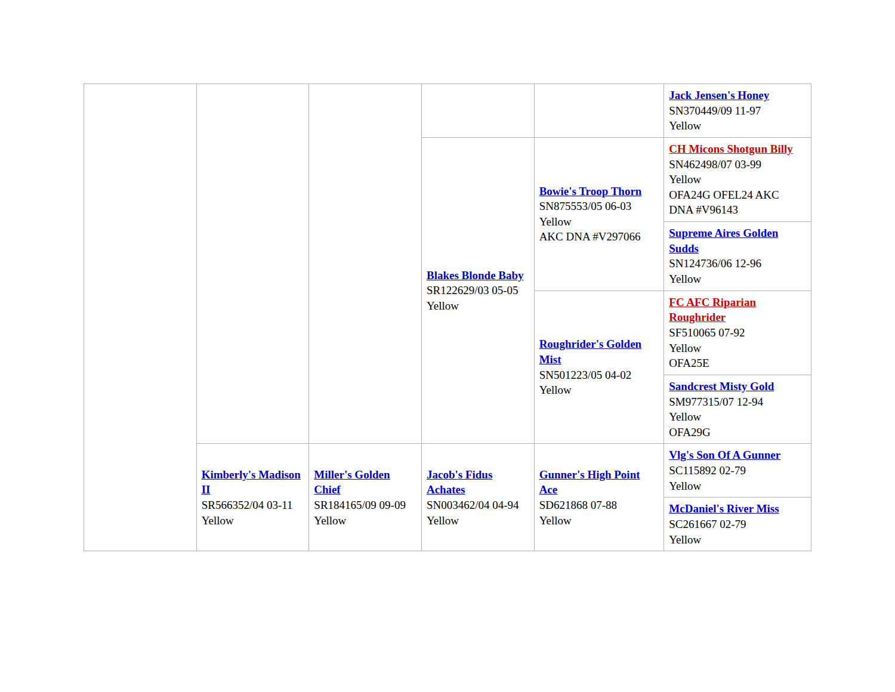| | | | | | Jack Jensen's Honey SN370449/09 11-97 Yellow |
| Blakes Blonde Baby SR122629/03 05-05 Yellow | Bowie's Troop Thorn SN875553/05 06-03 Yellow AKC DNA #V297066 | CH Micons Shotgun Billy SN462498/07 03-99 Yellow OFA24G OFEL24 AKC DNA #V96143 |
| Supreme Aires Golden Sudds SN124736/06 12-96 Yellow |
| Roughrider's Golden Mist SN501223/05 04-02 Yellow | FC AFC Riparian Roughrider SF510065 07-92 Yellow OFA25E |
| Sandcrest Misty Gold SM977315/07 12-94 Yellow OFA29G |
| Kimberly's Madison II SR566352/04 03-11 Yellow | Miller's Golden Chief SR184165/09 09-09 Yellow | Jacob's Fidus Achates SN003462/04 04-94 Yellow | Gunner's High Point Ace SD621868 07-88 Yellow | / Vlg's Son Of A Gunner SC115892 02-79 Yellow / / McDaniel's River Miss SC261667 02-79 Yellow / |